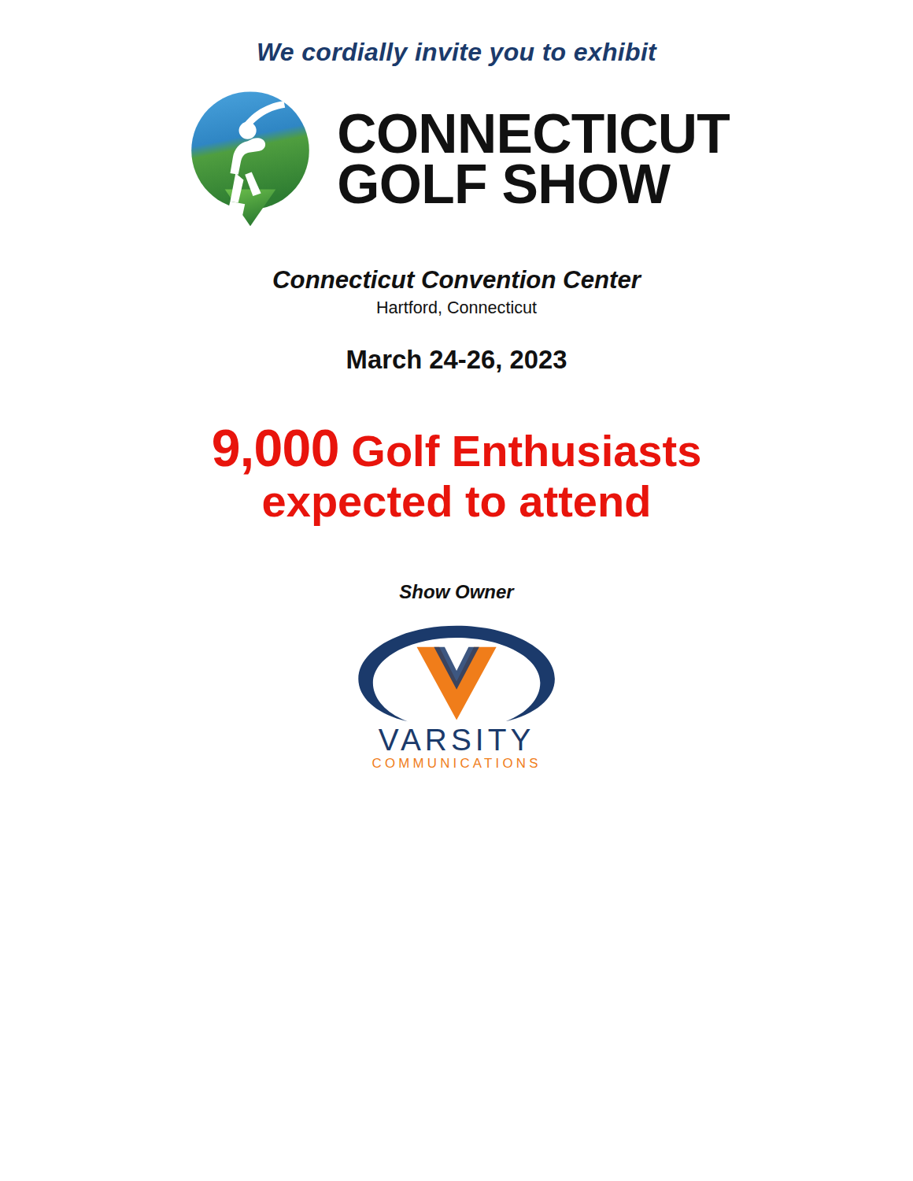We cordially invite you to exhibit
Connecticut Golf Show
Connecticut Convention Center
Hartford, Connecticut
March 24-26, 2023
9,000 Golf Enthusiasts expected to attend
Show Owner
VARSITY COMMUNICATIONS